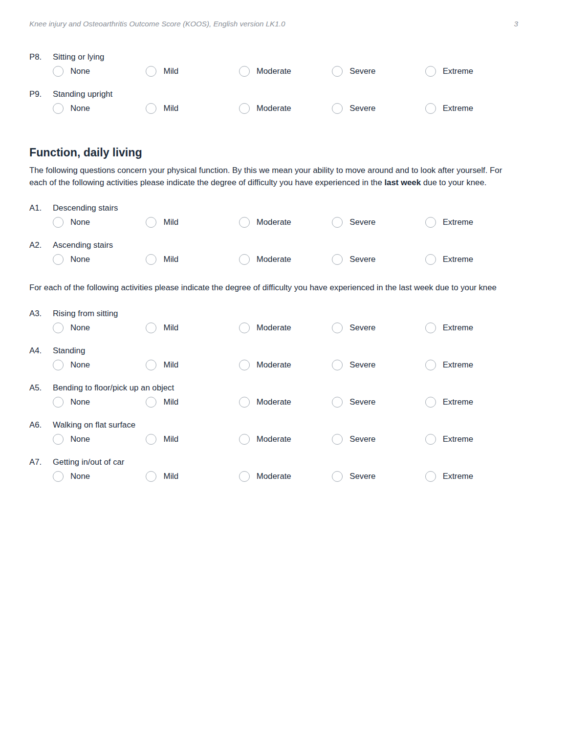Knee injury and Osteoarthritis Outcome Score (KOOS), English version LK1.0 3
P8. Sitting or lying
None
Mild
Moderate
Severe
Extreme
P9. Standing upright
None
Mild
Moderate
Severe
Extreme
Function, daily living
The following questions concern your physical function. By this we mean your ability to move around and to look after yourself. For each of the following activities please indicate the degree of difficulty you have experienced in the last week due to your knee.
A1. Descending stairs
None
Mild
Moderate
Severe
Extreme
A2. Ascending stairs
None
Mild
Moderate
Severe
Extreme
For each of the following activities please indicate the degree of difficulty you have experienced in the last week due to your knee
A3. Rising from sitting
None
Mild
Moderate
Severe
Extreme
A4. Standing
None
Mild
Moderate
Severe
Extreme
A5. Bending to floor/pick up an object
None
Mild
Moderate
Severe
Extreme
A6. Walking on flat surface
None
Mild
Moderate
Severe
Extreme
A7. Getting in/out of car
None
Mild
Moderate
Severe
Extreme